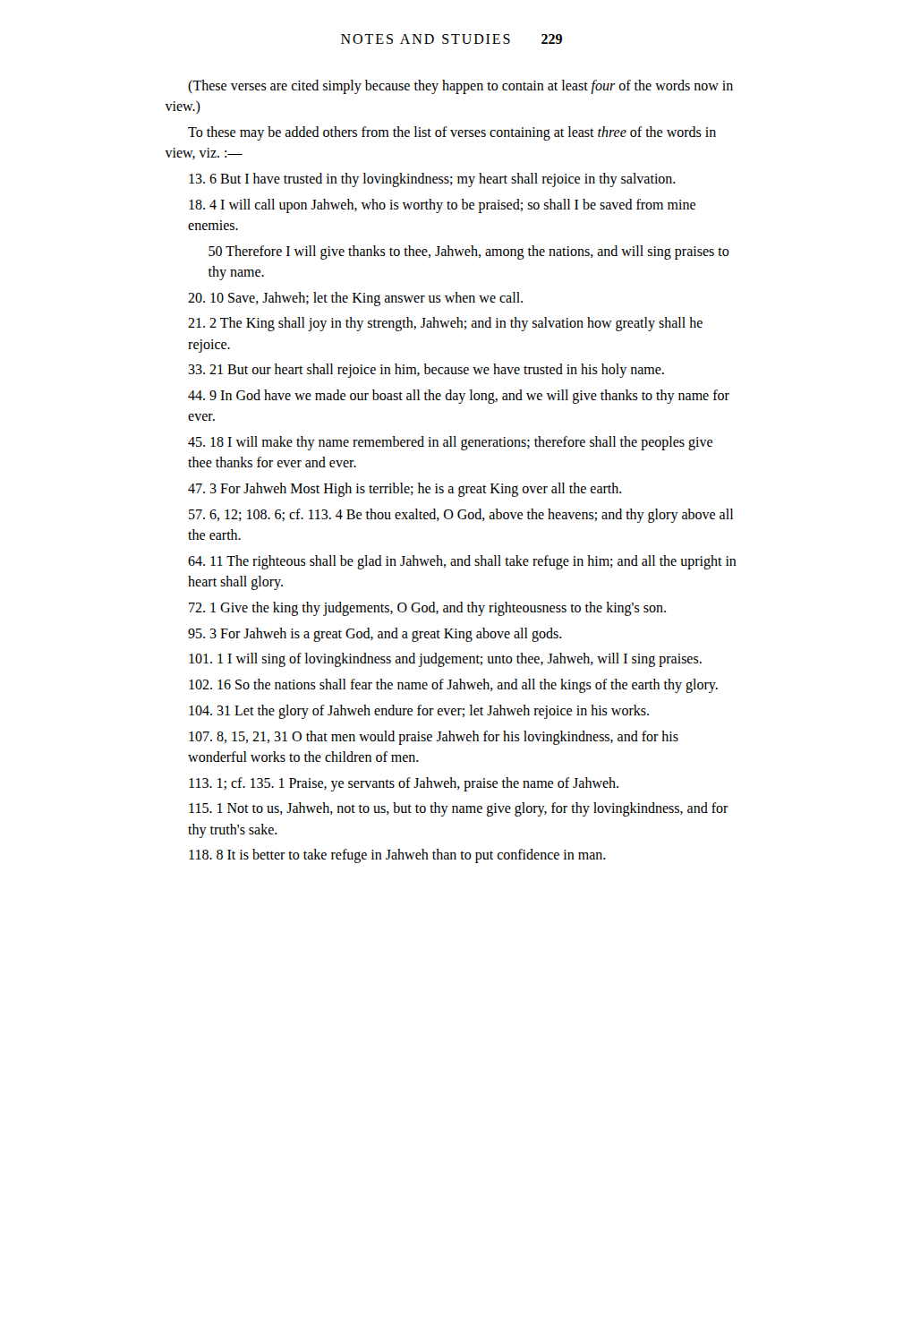Notes and Studies 229
(These verses are cited simply because they happen to contain at least four of the words now in view.)
To these may be added others from the list of verses containing at least three of the words in view, viz. :—
13. 6 But I have trusted in thy lovingkindness; my heart shall rejoice in thy salvation.
18. 4 I will call upon Jahweh, who is worthy to be praised; so shall I be saved from mine enemies.
50 Therefore I will give thanks to thee, Jahweh, among the nations, and will sing praises to thy name.
20. 10 Save, Jahweh; let the King answer us when we call.
21. 2 The King shall joy in thy strength, Jahweh; and in thy salvation how greatly shall he rejoice.
33. 21 But our heart shall rejoice in him, because we have trusted in his holy name.
44. 9 In God have we made our boast all the day long, and we will give thanks to thy name for ever.
45. 18 I will make thy name remembered in all generations; therefore shall the peoples give thee thanks for ever and ever.
47. 3 For Jahweh Most High is terrible; he is a great King over all the earth.
57. 6, 12; 108. 6; cf. 113. 4 Be thou exalted, O God, above the heavens; and thy glory above all the earth.
64. 11 The righteous shall be glad in Jahweh, and shall take refuge in him; and all the upright in heart shall glory.
72. 1 Give the king thy judgements, O God, and thy righteousness to the king's son.
95. 3 For Jahweh is a great God, and a great King above all gods.
101. 1 I will sing of lovingkindness and judgement; unto thee, Jahweh, will I sing praises.
102. 16 So the nations shall fear the name of Jahweh, and all the kings of the earth thy glory.
104. 31 Let the glory of Jahweh endure for ever; let Jahweh rejoice in his works.
107. 8, 15, 21, 31 O that men would praise Jahweh for his lovingkindness, and for his wonderful works to the children of men.
113. 1; cf. 135. 1 Praise, ye servants of Jahweh, praise the name of Jahweh.
115. 1 Not to us, Jahweh, not to us, but to thy name give glory, for thy lovingkindness, and for thy truth's sake.
118. 8 It is better to take refuge in Jahweh than to put confidence in man.